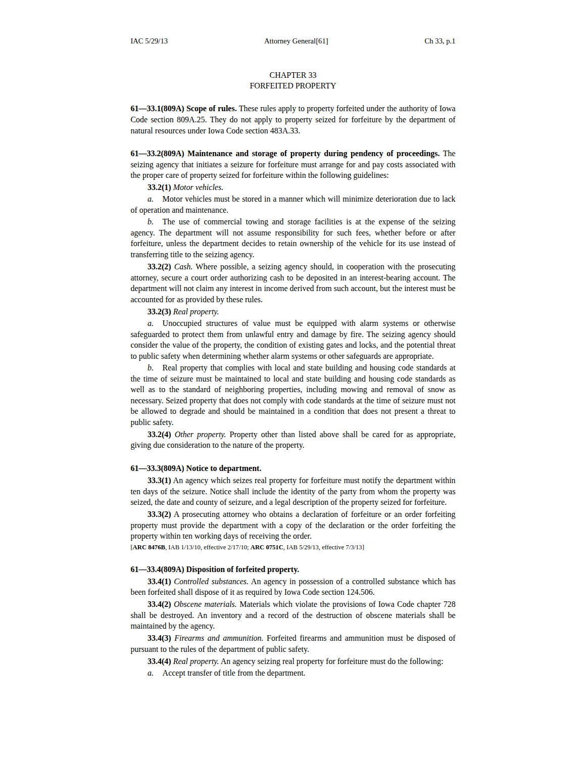IAC 5/29/13
Attorney General[61]
Ch 33, p.1
CHAPTER 33 FORFEITED PROPERTY
61—33.1(809A) Scope of rules. These rules apply to property forfeited under the authority of Iowa Code section 809A.25. They do not apply to property seized for forfeiture by the department of natural resources under Iowa Code section 483A.33.
61—33.2(809A) Maintenance and storage of property during pendency of proceedings. The seizing agency that initiates a seizure for forfeiture must arrange for and pay costs associated with the proper care of property seized for forfeiture within the following guidelines:
33.2(1) Motor vehicles.
a. Motor vehicles must be stored in a manner which will minimize deterioration due to lack of operation and maintenance.
b. The use of commercial towing and storage facilities is at the expense of the seizing agency. The department will not assume responsibility for such fees, whether before or after forfeiture, unless the department decides to retain ownership of the vehicle for its use instead of transferring title to the seizing agency.
33.2(2) Cash. Where possible, a seizing agency should, in cooperation with the prosecuting attorney, secure a court order authorizing cash to be deposited in an interest-bearing account. The department will not claim any interest in income derived from such account, but the interest must be accounted for as provided by these rules.
33.2(3) Real property.
a. Unoccupied structures of value must be equipped with alarm systems or otherwise safeguarded to protect them from unlawful entry and damage by fire. The seizing agency should consider the value of the property, the condition of existing gates and locks, and the potential threat to public safety when determining whether alarm systems or other safeguards are appropriate.
b. Real property that complies with local and state building and housing code standards at the time of seizure must be maintained to local and state building and housing code standards as well as to the standard of neighboring properties, including mowing and removal of snow as necessary. Seized property that does not comply with code standards at the time of seizure must not be allowed to degrade and should be maintained in a condition that does not present a threat to public safety.
33.2(4) Other property. Property other than listed above shall be cared for as appropriate, giving due consideration to the nature of the property.
61—33.3(809A) Notice to department.
33.3(1) An agency which seizes real property for forfeiture must notify the department within ten days of the seizure. Notice shall include the identity of the party from whom the property was seized, the date and county of seizure, and a legal description of the property seized for forfeiture.
33.3(2) A prosecuting attorney who obtains a declaration of forfeiture or an order forfeiting property must provide the department with a copy of the declaration or the order forfeiting the property within ten working days of receiving the order.
[ARC 8476B, IAB 1/13/10, effective 2/17/10; ARC 0751C, IAB 5/29/13, effective 7/3/13]
61—33.4(809A) Disposition of forfeited property.
33.4(1) Controlled substances. An agency in possession of a controlled substance which has been forfeited shall dispose of it as required by Iowa Code section 124.506.
33.4(2) Obscene materials. Materials which violate the provisions of Iowa Code chapter 728 shall be destroyed. An inventory and a record of the destruction of obscene materials shall be maintained by the agency.
33.4(3) Firearms and ammunition. Forfeited firearms and ammunition must be disposed of pursuant to the rules of the department of public safety.
33.4(4) Real property. An agency seizing real property for forfeiture must do the following:
a. Accept transfer of title from the department.